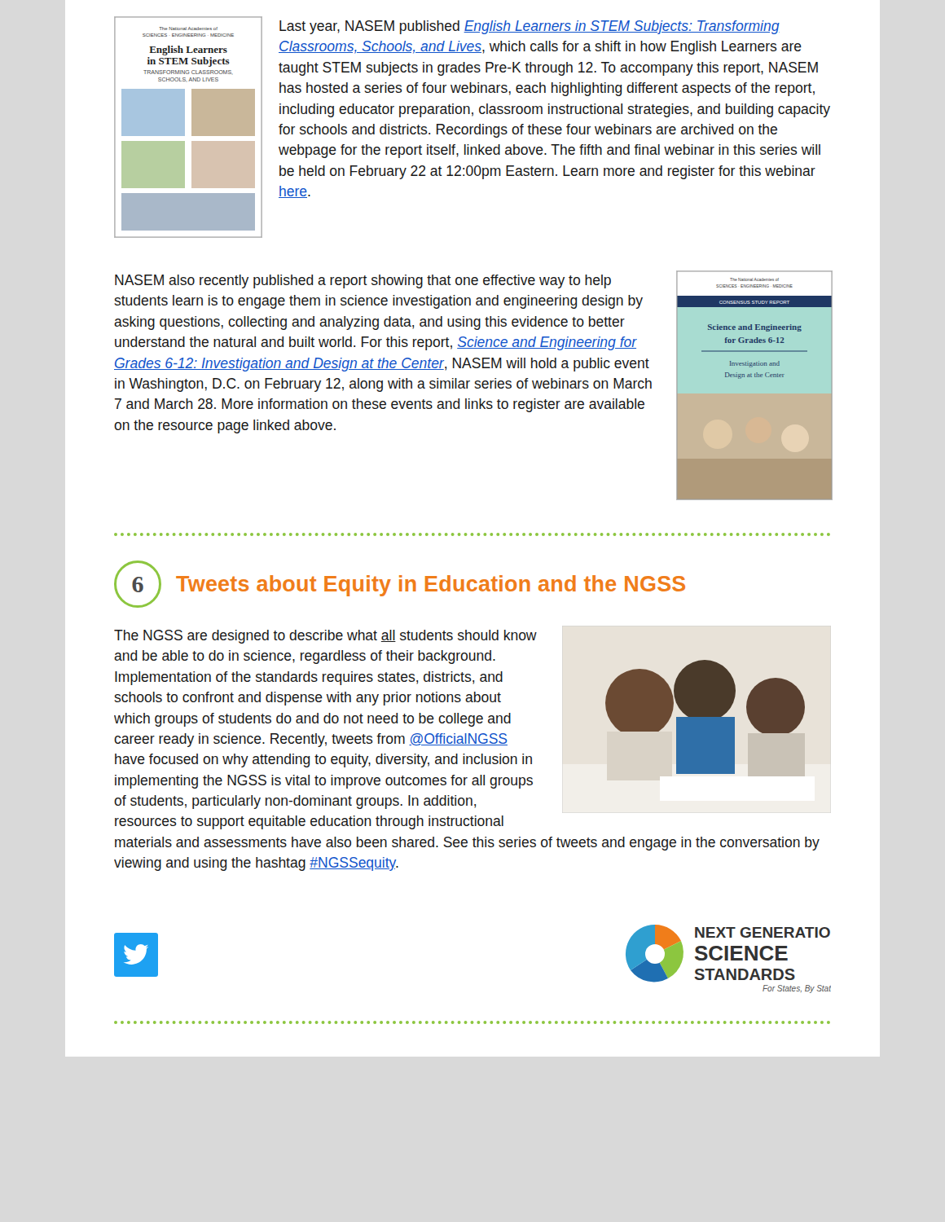Last year, NASEM published English Learners in STEM Subjects: Transforming Classrooms, Schools, and Lives, which calls for a shift in how English Learners are taught STEM subjects in grades Pre-K through 12. To accompany this report, NASEM has hosted a series of four webinars, each highlighting different aspects of the report, including educator preparation, classroom instructional strategies, and building capacity for schools and districts. Recordings of these four webinars are archived on the webpage for the report itself, linked above. The fifth and final webinar in this series will be held on February 22 at 12:00pm Eastern. Learn more and register for this webinar here.
NASEM also recently published a report showing that one effective way to help students learn is to engage them in science investigation and engineering design by asking questions, collecting and analyzing data, and using this evidence to better understand the natural and built world. For this report, Science and Engineering for Grades 6-12: Investigation and Design at the Center, NASEM will hold a public event in Washington, D.C. on February 12, along with a similar series of webinars on March 7 and March 28. More information on these events and links to register are available on the resource page linked above.
6
Tweets about Equity in Education and the NGSS
The NGSS are designed to describe what all students should know and be able to do in science, regardless of their background. Implementation of the standards requires states, districts, and schools to confront and dispense with any prior notions about which groups of students do and do not need to be college and career ready in science. Recently, tweets from @OfficialNGSS have focused on why attending to equity, diversity, and inclusion in implementing the NGSS is vital to improve outcomes for all groups of students, particularly non-dominant groups. In addition, resources to support equitable education through instructional materials and assessments have also been shared. See this series of tweets and engage in the conversation by viewing and using the hashtag #NGSSequity.